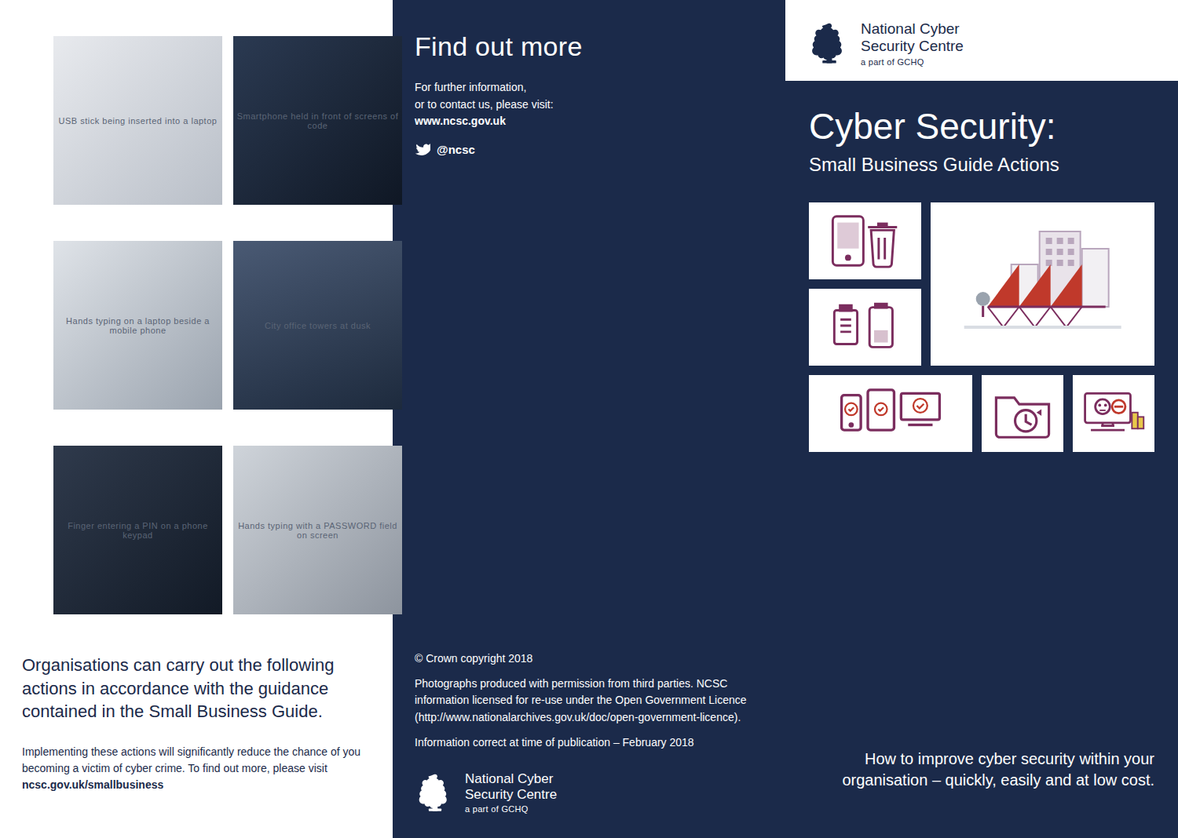USB stick being inserted into a laptop
Smartphone held in front of screens of code
Hands typing on a laptop beside a mobile phone
City office towers at dusk
Finger entering a PIN on a phone keypad
Hands typing with a PASSWORD field on screen
Organisations can carry out the following actions in accordance with the guidance contained in the Small Business Guide.
Implementing these actions will significantly reduce the chance of you becoming a victim of cyber crime. To find out more, please visit ncsc.gov.uk/smallbusiness
Find out more
For further information,
or to contact us, please visit:
www.ncsc.gov.uk
@ncsc
© Crown copyright 2018
Photographs produced with permission from third parties. NCSC information licensed for re-use under the Open Government Licence (http://www.nationalarchives.gov.uk/doc/open-government-licence).
Information correct at time of publication – February 2018
National Cyber
Security Centre a part of GCHQ
National Cyber
Security Centre a part of GCHQ
Cyber Security:
Small Business Guide Actions
How to improve cyber security within your organisation – quickly, easily and at low cost.